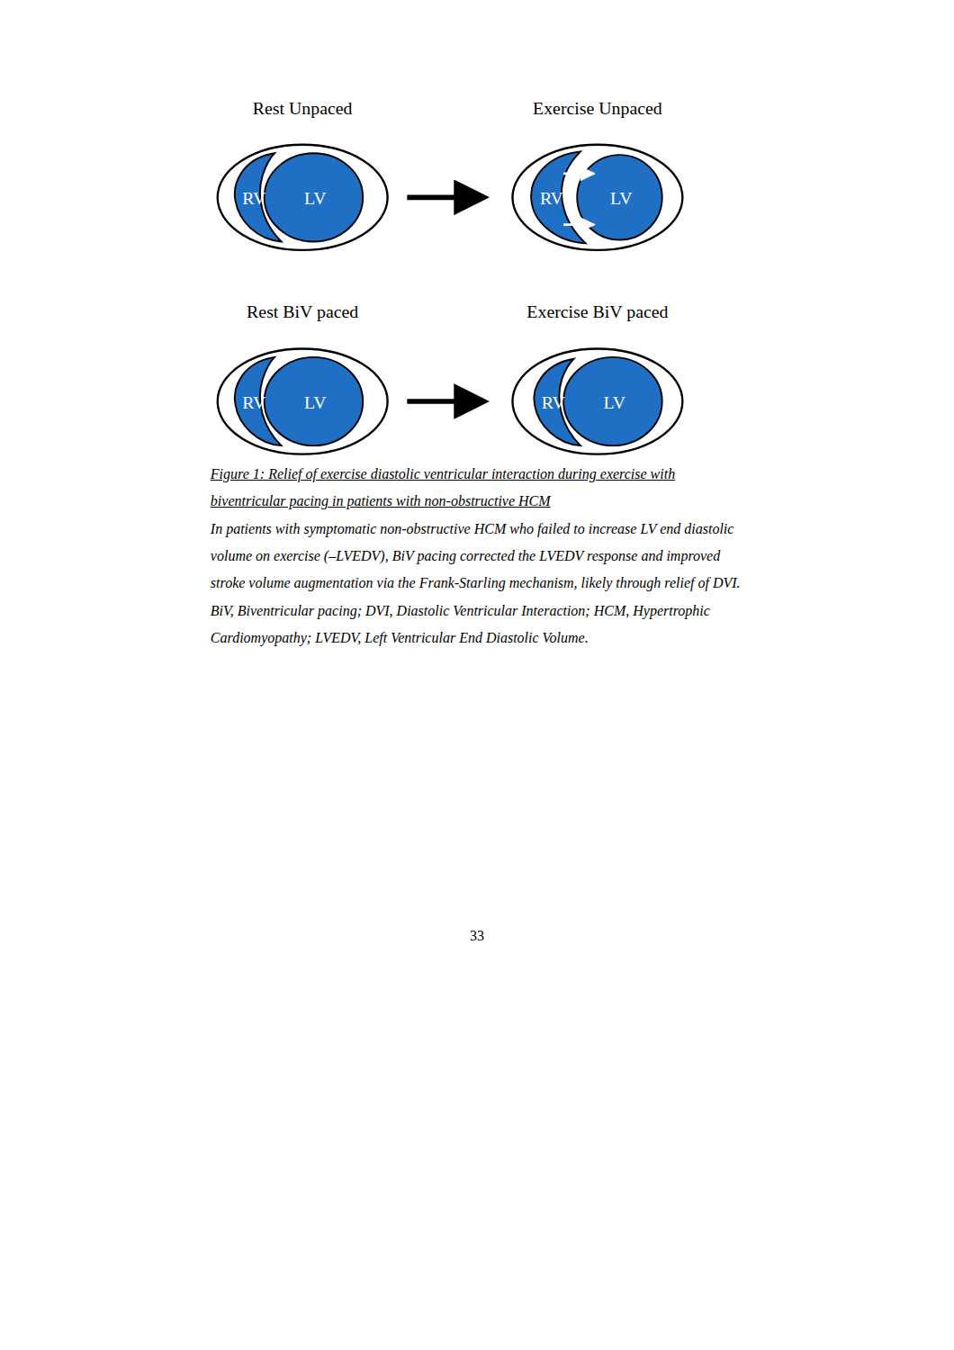Schematic of left and right ventricular cavities at rest and during exercise, unpaced and biventricular paced Four schematic cross-sections of the heart. Top row: Rest Unpaced and Exercise Unpaced, with arrows showing septal shift reducing left ventricular cavity size on exercise. Bottom row: Rest BiV paced and Exercise BiV paced, showing preserved left ventricular cavity size on exercise. Rest Unpaced RV LV Exercise Unpaced RV LV Rest BiV paced RV LV Exercise BiV paced RV LV
Figure 1: Relief of exercise diastolic ventricular interaction during exercise with biventricular pacing in patients with non-obstructive HCM
In patients with symptomatic non-obstructive HCM who failed to increase LV end diastolic volume on exercise (–LVEDV), BiV pacing corrected the LVEDV response and improved stroke volume augmentation via the Frank-Starling mechanism, likely through relief of DVI. BiV, Biventricular pacing; DVI, Diastolic Ventricular Interaction; HCM, Hypertrophic Cardiomyopathy; LVEDV, Left Ventricular End Diastolic Volume.
33